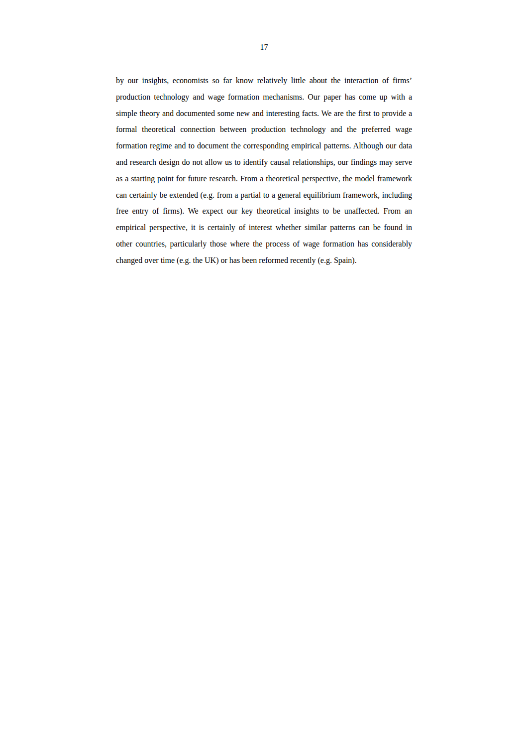17
by our insights, economists so far know relatively little about the interaction of firms’ production technology and wage formation mechanisms. Our paper has come up with a simple theory and documented some new and interesting facts. We are the first to provide a formal theoretical connection between production technology and the preferred wage formation regime and to document the corresponding empirical patterns. Although our data and research design do not allow us to identify causal relationships, our findings may serve as a starting point for future research. From a theoretical perspective, the model framework can certainly be extended (e.g. from a partial to a general equilibrium framework, including free entry of firms). We expect our key theoretical insights to be unaffected. From an empirical perspective, it is certainly of interest whether similar patterns can be found in other countries, particularly those where the process of wage formation has considerably changed over time (e.g. the UK) or has been reformed recently (e.g. Spain).